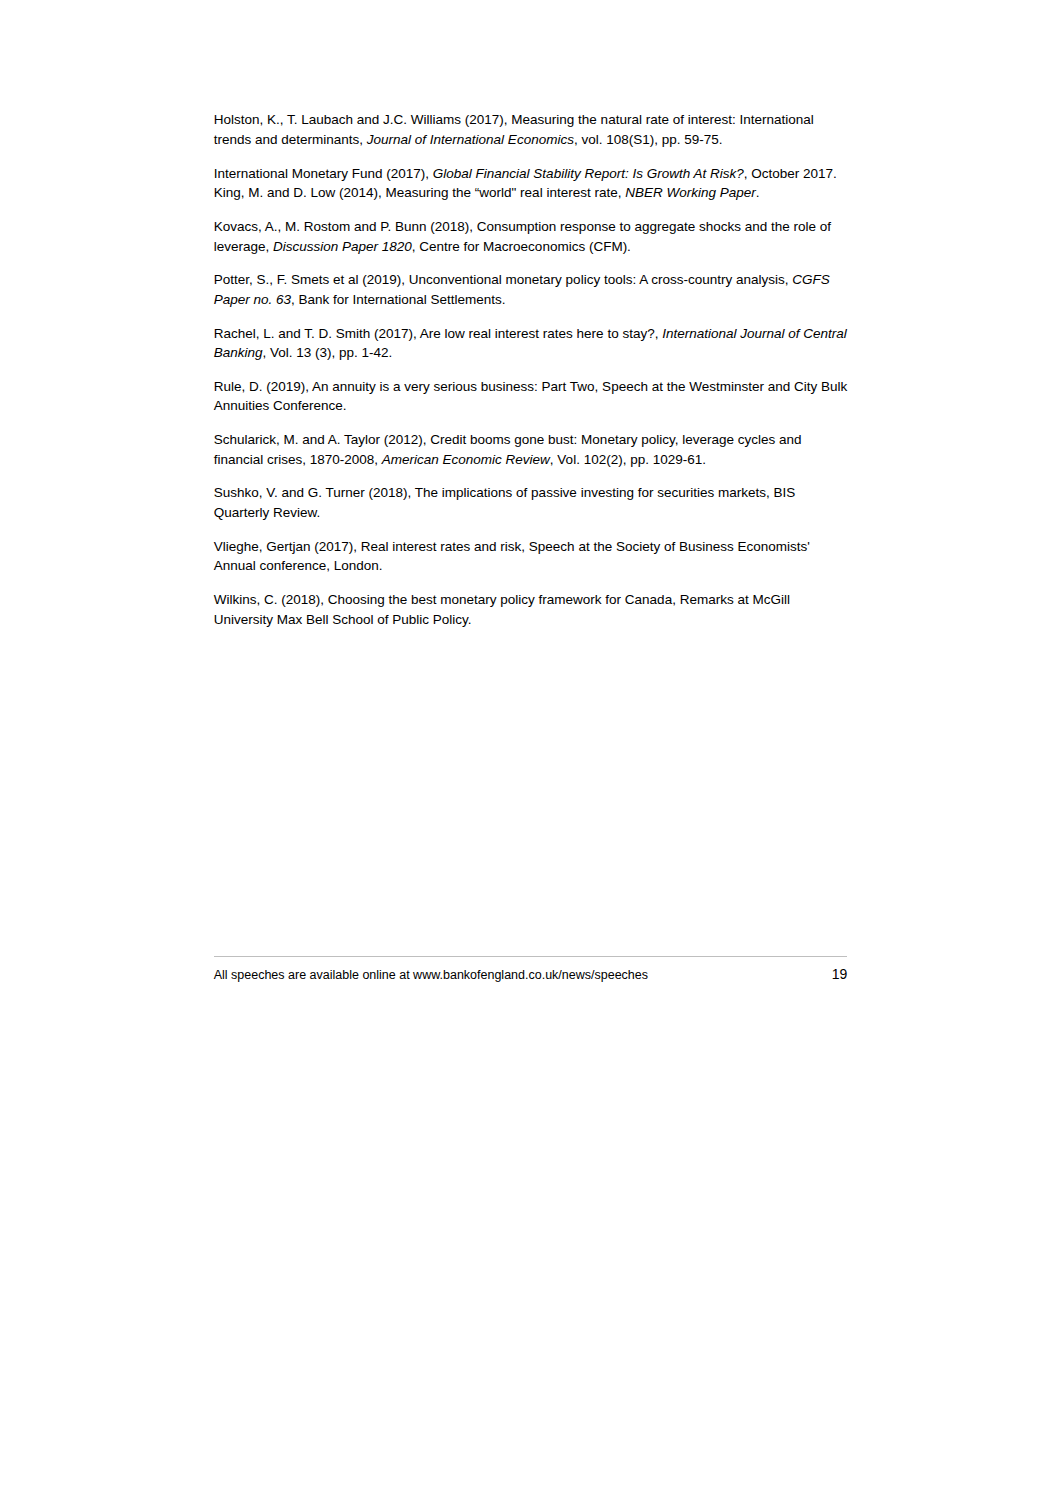Holston, K., T. Laubach and J.C. Williams (2017), Measuring the natural rate of interest: International trends and determinants, Journal of International Economics, vol. 108(S1), pp. 59-75.
International Monetary Fund (2017), Global Financial Stability Report: Is Growth At Risk?, October 2017. King, M. and D. Low (2014), Measuring the “world" real interest rate, NBER Working Paper.
Kovacs, A., M. Rostom and P. Bunn (2018), Consumption response to aggregate shocks and the role of leverage, Discussion Paper 1820, Centre for Macroeconomics (CFM).
Potter, S., F. Smets et al (2019), Unconventional monetary policy tools: A cross-country analysis, CGFS Paper no. 63, Bank for International Settlements.
Rachel, L. and T. D. Smith (2017), Are low real interest rates here to stay?, International Journal of Central Banking, Vol. 13 (3), pp. 1-42.
Rule, D. (2019), An annuity is a very serious business: Part Two, Speech at the Westminster and City Bulk Annuities Conference.
Schularick, M. and A. Taylor (2012), Credit booms gone bust: Monetary policy, leverage cycles and financial crises, 1870-2008, American Economic Review, Vol. 102(2), pp. 1029-61.
Sushko, V. and G. Turner (2018), The implications of passive investing for securities markets, BIS Quarterly Review.
Vlieghe, Gertjan (2017), Real interest rates and risk, Speech at the Society of Business Economists' Annual conference, London.
Wilkins, C. (2018), Choosing the best monetary policy framework for Canada, Remarks at McGill University Max Bell School of Public Policy.
All speeches are available online at www.bankofengland.co.uk/news/speeches 19